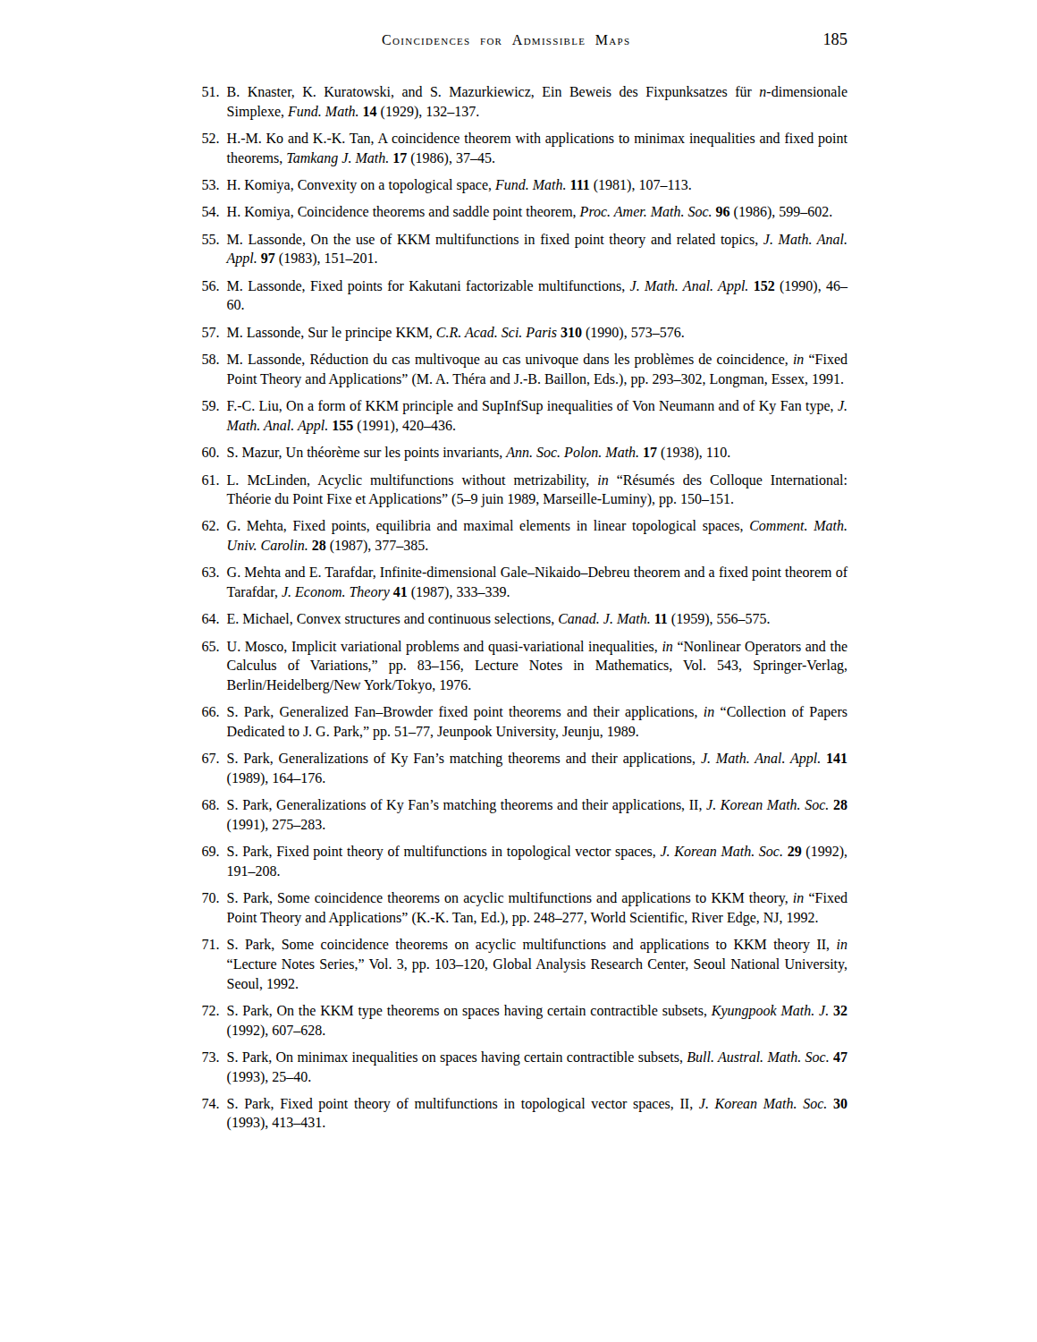Coincidences for Admissible Maps 185
B. Knaster, K. Kuratowski, and S. Mazurkiewicz, Ein Beweis des Fixpunksatzes für n-dimensionale Simplexe, Fund. Math. 14 (1929), 132–137.
H.-M. Ko and K.-K. Tan, A coincidence theorem with applications to minimax inequalities and fixed point theorems, Tamkang J. Math. 17 (1986), 37–45.
H. Komiya, Convexity on a topological space, Fund. Math. 111 (1981), 107–113.
H. Komiya, Coincidence theorems and saddle point theorem, Proc. Amer. Math. Soc. 96 (1986), 599–602.
M. Lassonde, On the use of KKM multifunctions in fixed point theory and related topics, J. Math. Anal. Appl. 97 (1983), 151–201.
M. Lassonde, Fixed points for Kakutani factorizable multifunctions, J. Math. Anal. Appl. 152 (1990), 46–60.
M. Lassonde, Sur le principe KKM, C.R. Acad. Sci. Paris 310 (1990), 573–576.
M. Lassonde, Réduction du cas multivoque au cas univoque dans les problèmes de coincidence, in “Fixed Point Theory and Applications” (M. A. Théra and J.-B. Baillon, Eds.), pp. 293–302, Longman, Essex, 1991.
F.-C. Liu, On a form of KKM principle and SupInfSup inequalities of Von Neumann and of Ky Fan type, J. Math. Anal. Appl. 155 (1991), 420–436.
S. Mazur, Un théorème sur les points invariants, Ann. Soc. Polon. Math. 17 (1938), 110.
L. McLinden, Acyclic multifunctions without metrizability, in “Résumés des Colloque International: Théorie du Point Fixe et Applications” (5–9 juin 1989, Marseille-Luminy), pp. 150–151.
G. Mehta, Fixed points, equilibria and maximal elements in linear topological spaces, Comment. Math. Univ. Carolin. 28 (1987), 377–385.
G. Mehta and E. Tarafdar, Infinite-dimensional Gale–Nikaido–Debreu theorem and a fixed point theorem of Tarafdar, J. Econom. Theory 41 (1987), 333–339.
E. Michael, Convex structures and continuous selections, Canad. J. Math. 11 (1959), 556–575.
U. Mosco, Implicit variational problems and quasi-variational inequalities, in “Nonlinear Operators and the Calculus of Variations,” pp. 83–156, Lecture Notes in Mathematics, Vol. 543, Springer-Verlag, Berlin/Heidelberg/New York/Tokyo, 1976.
S. Park, Generalized Fan–Browder fixed point theorems and their applications, in “Collection of Papers Dedicated to J. G. Park,” pp. 51–77, Jeunpook University, Jeunju, 1989.
S. Park, Generalizations of Ky Fan’s matching theorems and their applications, J. Math. Anal. Appl. 141 (1989), 164–176.
S. Park, Generalizations of Ky Fan’s matching theorems and their applications, II, J. Korean Math. Soc. 28 (1991), 275–283.
S. Park, Fixed point theory of multifunctions in topological vector spaces, J. Korean Math. Soc. 29 (1992), 191–208.
S. Park, Some coincidence theorems on acyclic multifunctions and applications to KKM theory, in “Fixed Point Theory and Applications” (K.-K. Tan, Ed.), pp. 248–277, World Scientific, River Edge, NJ, 1992.
S. Park, Some coincidence theorems on acyclic multifunctions and applications to KKM theory II, in “Lecture Notes Series,” Vol. 3, pp. 103–120, Global Analysis Research Center, Seoul National University, Seoul, 1992.
S. Park, On the KKM type theorems on spaces having certain contractible subsets, Kyungpook Math. J. 32 (1992), 607–628.
S. Park, On minimax inequalities on spaces having certain contractible subsets, Bull. Austral. Math. Soc. 47 (1993), 25–40.
S. Park, Fixed point theory of multifunctions in topological vector spaces, II, J. Korean Math. Soc. 30 (1993), 413–431.